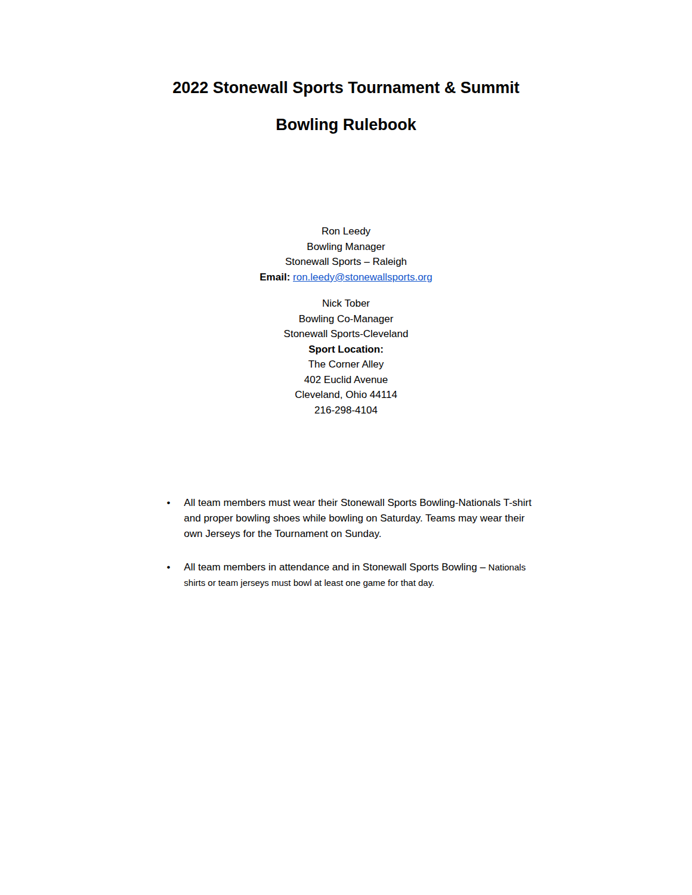2022 Stonewall Sports Tournament & Summit
Bowling Rulebook
Ron Leedy
Bowling Manager
Stonewall Sports – Raleigh
Email: ron.leedy@stonewallsports.org
Nick Tober
Bowling Co-Manager
Stonewall Sports-Cleveland
Sport Location:
The Corner Alley
402 Euclid Avenue
Cleveland, Ohio 44114
216-298-4104
All team members must wear their Stonewall Sports Bowling-Nationals T-shirt and proper bowling shoes while bowling on Saturday. Teams may wear their own Jerseys for the Tournament on Sunday.
All team members in attendance and in Stonewall Sports Bowling – Nationals shirts or team jerseys must bowl at least one game for that day.